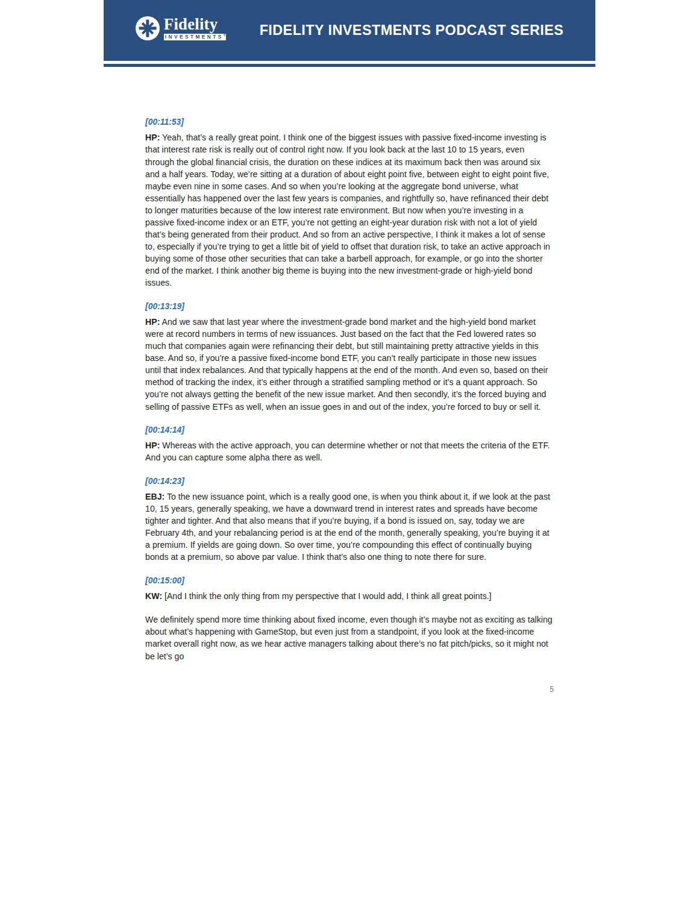Fidelity INVESTMENTS®
FIDELITY INVESTMENTS PODCAST SERIES
[00:11:53]
HP: Yeah, that’s a really great point. I think one of the biggest issues with passive fixed-income investing is that interest rate risk is really out of control right now. If you look back at the last 10 to 15 years, even through the global financial crisis, the duration on these indices at its maximum back then was around six and a half years. Today, we’re sitting at a duration of about eight point five, between eight to eight point five, maybe even nine in some cases. And so when you’re looking at the aggregate bond universe, what essentially has happened over the last few years is companies, and rightfully so, have refinanced their debt to longer maturities because of the low interest rate environment. But now when you’re investing in a passive fixed-income index or an ETF, you’re not getting an eight-year duration risk with not a lot of yield that’s being generated from their product. And so from an active perspective, I think it makes a lot of sense to, especially if you’re trying to get a little bit of yield to offset that duration risk, to take an active approach in buying some of those other securities that can take a barbell approach, for example, or go into the shorter end of the market. I think another big theme is buying into the new investment-grade or high-yield bond issues.
[00:13:19]
HP: And we saw that last year where the investment-grade bond market and the high-yield bond market were at record numbers in terms of new issuances. Just based on the fact that the Fed lowered rates so much that companies again were refinancing their debt, but still maintaining pretty attractive yields in this base. And so, if you’re a passive fixed-income bond ETF, you can’t really participate in those new issues until that index rebalances. And that typically happens at the end of the month. And even so, based on their method of tracking the index, it’s either through a stratified sampling method or it’s a quant approach. So you’re not always getting the benefit of the new issue market. And then secondly, it’s the forced buying and selling of passive ETFs as well, when an issue goes in and out of the index, you’re forced to buy or sell it.
[00:14:14]
HP: Whereas with the active approach, you can determine whether or not that meets the criteria of the ETF. And you can capture some alpha there as well.
[00:14:23]
EBJ: To the new issuance point, which is a really good one, is when you think about it, if we look at the past 10, 15 years, generally speaking, we have a downward trend in interest rates and spreads have become tighter and tighter. And that also means that if you’re buying, if a bond is issued on, say, today we are February 4th, and your rebalancing period is at the end of the month, generally speaking, you’re buying it at a premium. If yields are going down. So over time, you’re compounding this effect of continually buying bonds at a premium, so above par value. I think that’s also one thing to note there for sure.
[00:15:00]
KW: [And I think the only thing from my perspective that I would add, I think all great points.]
We definitely spend more time thinking about fixed income, even though it’s maybe not as exciting as talking about what’s happening with GameStop, but even just from a standpoint, if you look at the fixed-income market overall right now, as we hear active managers talking about there’s no fat pitch/picks, so it might not be let’s go
5